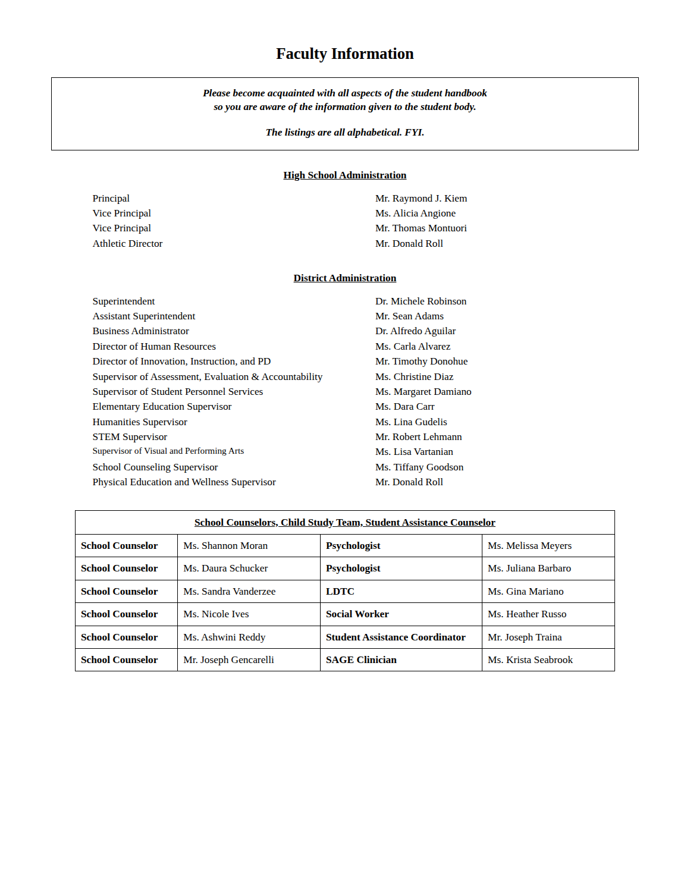Faculty Information
Please become acquainted with all aspects of the student handbook
so you are aware of the information given to the student body.
The listings are all alphabetical. FYI.
High School Administration
| Principal | Mr. Raymond J. Kiem |
| Vice Principal | Ms. Alicia Angione |
| Vice Principal | Mr. Thomas Montuori |
| Athletic Director | Mr. Donald Roll |
District Administration
| Superintendent | Dr. Michele Robinson |
| Assistant Superintendent | Mr. Sean Adams |
| Business Administrator | Dr. Alfredo Aguilar |
| Director of Human Resources | Ms. Carla Alvarez |
| Director of Innovation, Instruction, and PD | Mr. Timothy Donohue |
| Supervisor of Assessment, Evaluation & Accountability | Ms. Christine Diaz |
| Supervisor of Student Personnel Services | Ms. Margaret Damiano |
| Elementary Education Supervisor | Ms. Dara Carr |
| Humanities Supervisor | Ms. Lina Gudelis |
| STEM Supervisor | Mr. Robert Lehmann |
| Supervisor of Visual and Performing Arts | Ms. Lisa Vartanian |
| School Counseling Supervisor | Ms. Tiffany Goodson |
| Physical Education and Wellness Supervisor | Mr. Donald Roll |
School Counselors, Child Study Team, Student Assistance Counselor
| School Counselor | Ms. Shannon Moran | Psychologist | Ms. Melissa Meyers |
| School Counselor | Ms. Daura Schucker | Psychologist | Ms. Juliana Barbaro |
| School Counselor | Ms. Sandra Vanderzee | LDTC | Ms. Gina Mariano |
| School Counselor | Ms. Nicole Ives | Social Worker | Ms. Heather Russo |
| School Counselor | Ms. Ashwini Reddy | Student Assistance Coordinator | Mr. Joseph Traina |
| School Counselor | Mr. Joseph Gencarelli | SAGE Clinician | Ms. Krista Seabrook |